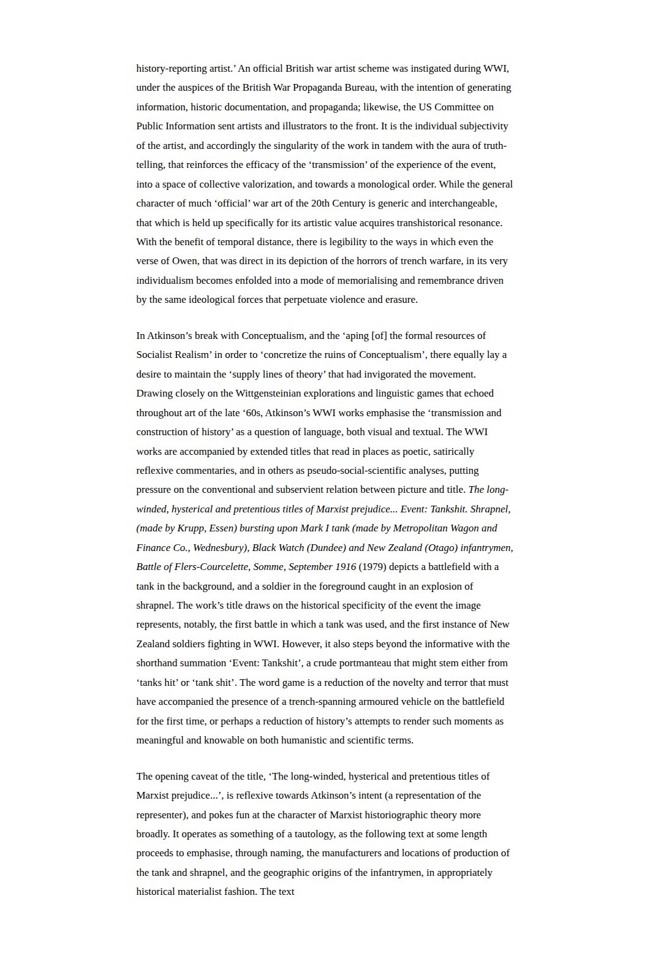history-reporting artist.’ An official British war artist scheme was instigated during WWI, under the auspices of the British War Propaganda Bureau, with the intention of generating information, historic documentation, and propaganda; likewise, the US Committee on Public Information sent artists and illustrators to the front. It is the individual subjectivity of the artist, and accordingly the singularity of the work in tandem with the aura of truth-telling, that reinforces the efficacy of the ‘transmission’ of the experience of the event, into a space of collective valorization, and towards a monological order. While the general character of much ‘official’ war art of the 20th Century is generic and interchangeable, that which is held up specifically for its artistic value acquires transhistorical resonance. With the benefit of temporal distance, there is legibility to the ways in which even the verse of Owen, that was direct in its depiction of the horrors of trench warfare, in its very individualism becomes enfolded into a mode of memorialising and remembrance driven by the same ideological forces that perpetuate violence and erasure.
In Atkinson’s break with Conceptualism, and the ‘aping [of] the formal resources of Socialist Realism’ in order to ‘concretize the ruins of Conceptualism’, there equally lay a desire to maintain the ‘supply lines of theory’ that had invigorated the movement. Drawing closely on the Wittgensteinian explorations and linguistic games that echoed throughout art of the late ‘60s, Atkinson’s WWI works emphasise the ‘transmission and construction of history’ as a question of language, both visual and textual. The WWI works are accompanied by extended titles that read in places as poetic, satirically reflexive commentaries, and in others as pseudo-social-scientific analyses, putting pressure on the conventional and subservient relation between picture and title. The long-winded, hysterical and pretentious titles of Marxist prejudice... Event: Tankshit. Shrapnel, (made by Krupp, Essen) bursting upon Mark I tank (made by Metropolitan Wagon and Finance Co., Wednesbury), Black Watch (Dundee) and New Zealand (Otago) infantrymen, Battle of Flers-Courcelette, Somme, September 1916 (1979) depicts a battlefield with a tank in the background, and a soldier in the foreground caught in an explosion of shrapnel. The work’s title draws on the historical specificity of the event the image represents, notably, the first battle in which a tank was used, and the first instance of New Zealand soldiers fighting in WWI. However, it also steps beyond the informative with the shorthand summation ‘Event: Tankshit’, a crude portmanteau that might stem either from ‘tanks hit’ or ‘tank shit’. The word game is a reduction of the novelty and terror that must have accompanied the presence of a trench-spanning armoured vehicle on the battlefield for the first time, or perhaps a reduction of history’s attempts to render such moments as meaningful and knowable on both humanistic and scientific terms.
The opening caveat of the title, ‘The long-winded, hysterical and pretentious titles of Marxist prejudice...’, is reflexive towards Atkinson’s intent (a representation of the representer), and pokes fun at the character of Marxist historiographic theory more broadly. It operates as something of a tautology, as the following text at some length proceeds to emphasise, through naming, the manufacturers and locations of production of the tank and shrapnel, and the geographic origins of the infantrymen, in appropriately historical materialist fashion. The text